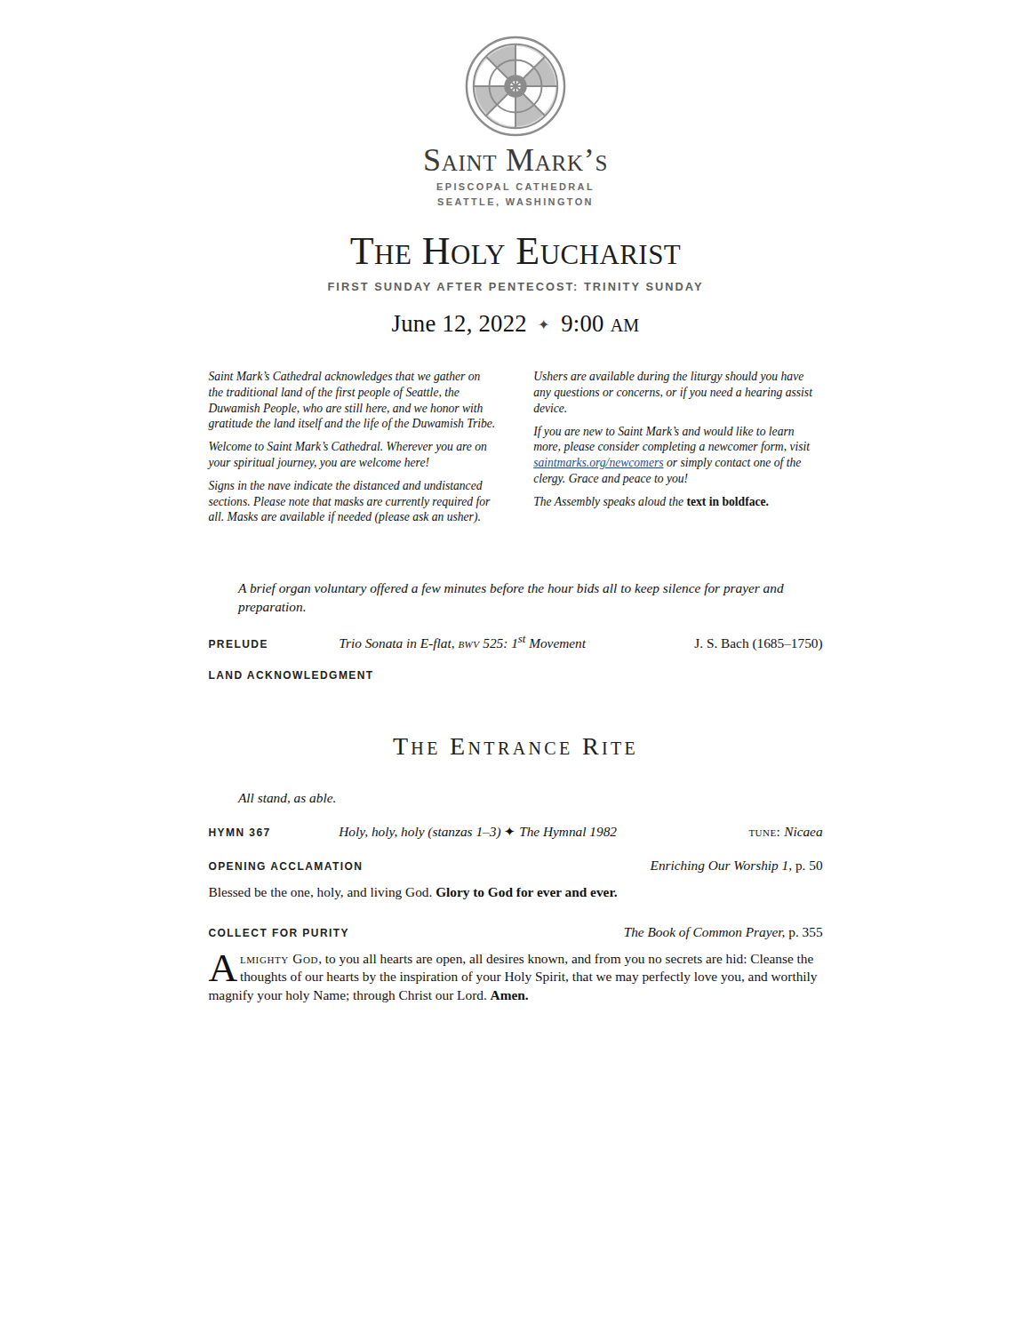Saint Mark’s
Episcopal Cathedral
Seattle, Washington
The Holy Eucharist
First Sunday after Pentecost: Trinity Sunday
June 12, 2022 ✦ 9:00 AM
Saint Mark’s Cathedral acknowledges that we gather on the traditional land of the first people of Seattle, the Duwamish People, who are still here, and we honor with gratitude the land itself and the life of the Duwamish Tribe.
Welcome to Saint Mark’s Cathedral. Wherever you are on your spiritual journey, you are welcome here!
Signs in the nave indicate the distanced and undistanced sections. Please note that masks are currently required for all. Masks are available if needed (please ask an usher).
Ushers are available during the liturgy should you have any questions or concerns, or if you need a hearing assist device.
If you are new to Saint Mark’s and would like to learn more, please consider completing a newcomer form, visit saintmarks.org/newcomers or simply contact one of the clergy. Grace and peace to you!
The Assembly speaks aloud the text in boldface.
A brief organ voluntary offered a few minutes before the hour bids all to keep silence for prayer and preparation.
Prelude
Trio Sonata in E-flat, bwv 525: 1st Movement
J. S. Bach (1685–1750)
Land Acknowledgment
The Entrance Rite
All stand, as able.
Hymn 367
Holy, holy, holy (stanzas 1–3) ✦ The Hymnal 1982
tune: Nicaea
Opening Acclamation
Enriching Our Worship 1, p. 50
Blessed be the one, holy, and living God. Glory to God for ever and ever.
Collect for Purity
The Book of Common Prayer, p. 355
Almighty God, to you all hearts are open, all desires known, and from you no secrets are hid: Cleanse the thoughts of our hearts by the inspiration of your Holy Spirit, that we may perfectly love you, and worthily magnify your holy Name; through Christ our Lord. Amen.